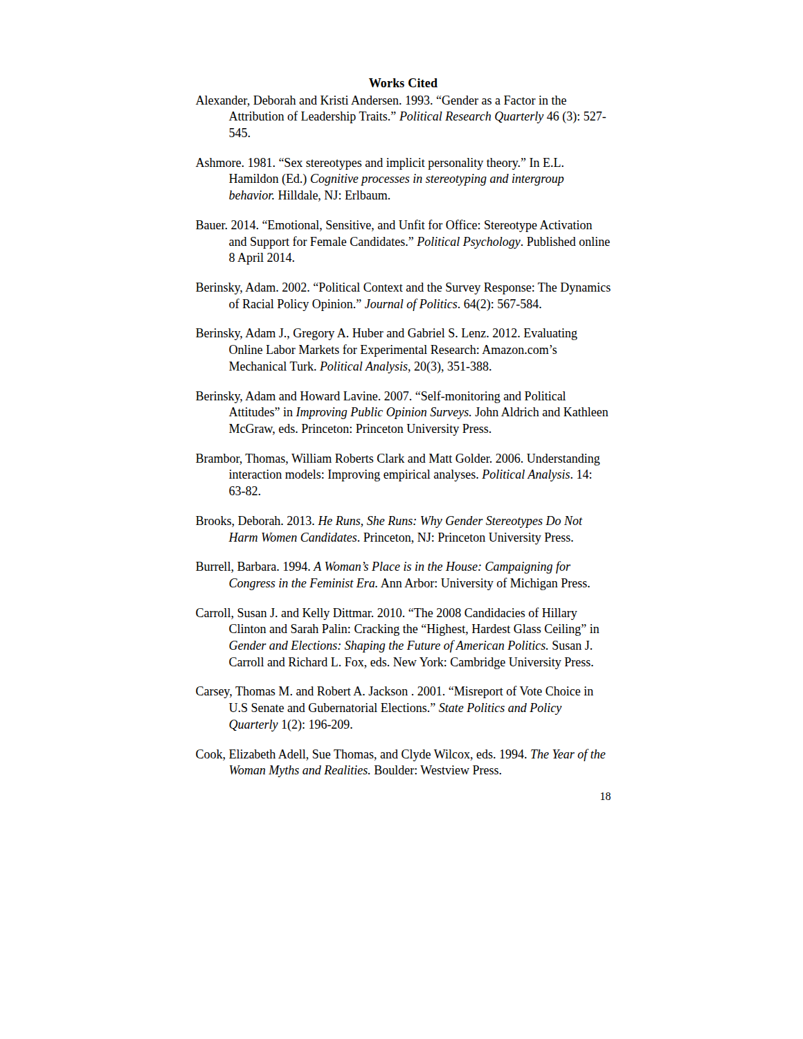Works Cited
Alexander, Deborah and Kristi Andersen. 1993. “Gender as a Factor in the Attribution of Leadership Traits.” Political Research Quarterly 46 (3): 527-545.
Ashmore. 1981. “Sex stereotypes and implicit personality theory.” In E.L. Hamildon (Ed.) Cognitive processes in stereotyping and intergroup behavior. Hilldale, NJ: Erlbaum.
Bauer. 2014. “Emotional, Sensitive, and Unfit for Office: Stereotype Activation and Support for Female Candidates.” Political Psychology. Published online 8 April 2014.
Berinsky, Adam. 2002. “Political Context and the Survey Response: The Dynamics of Racial Policy Opinion.” Journal of Politics. 64(2): 567-584.
Berinsky, Adam J., Gregory A. Huber and Gabriel S. Lenz. 2012. Evaluating Online Labor Markets for Experimental Research: Amazon.com’s Mechanical Turk. Political Analysis, 20(3), 351-388.
Berinsky, Adam and Howard Lavine. 2007. “Self-monitoring and Political Attitudes” in Improving Public Opinion Surveys. John Aldrich and Kathleen McGraw, eds. Princeton: Princeton University Press.
Brambor, Thomas, William Roberts Clark and Matt Golder. 2006. Understanding interaction models: Improving empirical analyses. Political Analysis. 14: 63-82.
Brooks, Deborah. 2013. He Runs, She Runs: Why Gender Stereotypes Do Not Harm Women Candidates. Princeton, NJ: Princeton University Press.
Burrell, Barbara. 1994. A Woman’s Place is in the House: Campaigning for Congress in the Feminist Era. Ann Arbor: University of Michigan Press.
Carroll, Susan J. and Kelly Dittmar. 2010. “The 2008 Candidacies of Hillary Clinton and Sarah Palin: Cracking the “Highest, Hardest Glass Ceiling” in Gender and Elections: Shaping the Future of American Politics. Susan J. Carroll and Richard L. Fox, eds. New York: Cambridge University Press.
Carsey, Thomas M. and Robert A. Jackson . 2001. “Misreport of Vote Choice in U.S Senate and Gubernatorial Elections.” State Politics and Policy Quarterly 1(2): 196-209.
Cook, Elizabeth Adell, Sue Thomas, and Clyde Wilcox, eds. 1994. The Year of the Woman Myths and Realities. Boulder: Westview Press.
18